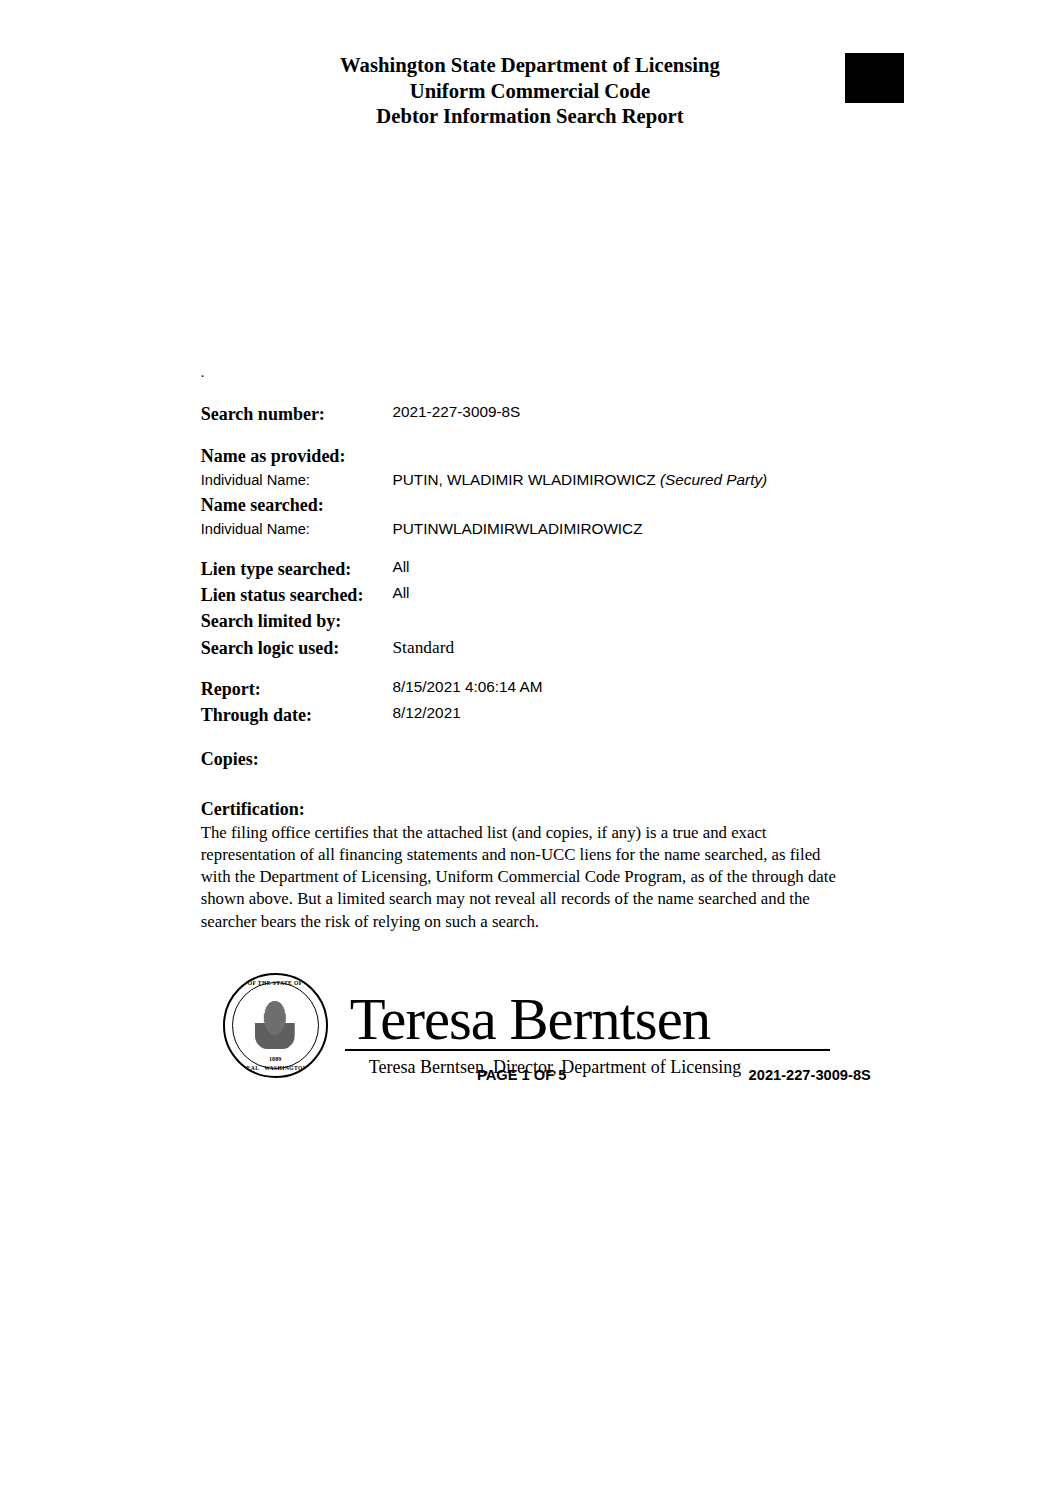Washington State Department of Licensing
Uniform Commercial Code
Debtor Information Search Report
.
| Search number: | 2021-227-3009-8S |
| Name as provided: | |
| Individual Name: | PUTIN, WLADIMIR WLADIMIROWICZ (Secured Party) |
| Name searched: | |
| Individual Name: | PUTINWLADIMIRWLADIMIROWICZ |
| Lien type searched: | All |
| Lien status searched: | All |
| Search limited by: | |
| Search logic used: | Standard |
| Report: | 8/15/2021 4:06:14 AM |
| Through date: | 8/12/2021 |
Copies:
Certification:
The filing office certifies that the attached list (and copies, if any) is a true and exact representation of all financing statements and non-UCC liens for the name searched, as filed with the Department of Licensing, Uniform Commercial Code Program, as of the through date shown above. But a limited search may not reveal all records of the name searched and the searcher bears the risk of relying on such a search.
OF THE STATE OF
1889
SEAL WASHINGTON
Teresa Berntsen
Teresa Berntsen, Director, Department of Licensing
PAGE 1 OF 5
2021-227-3009-8S